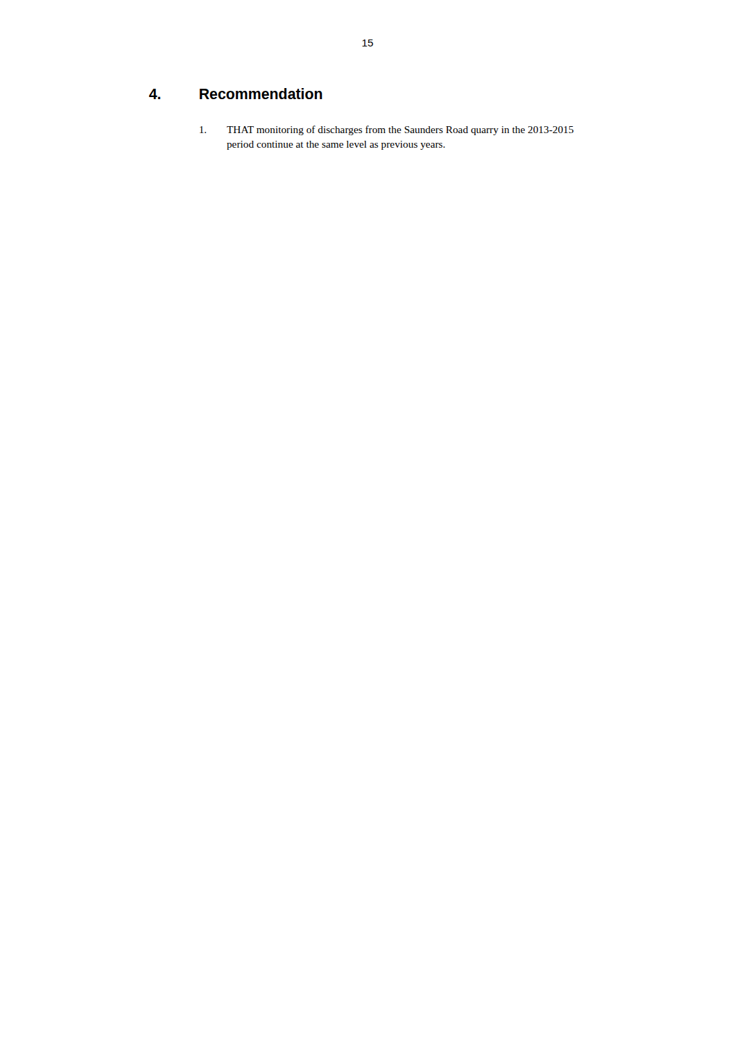15
4. Recommendation
1. THAT monitoring of discharges from the Saunders Road quarry in the 2013-2015 period continue at the same level as previous years.